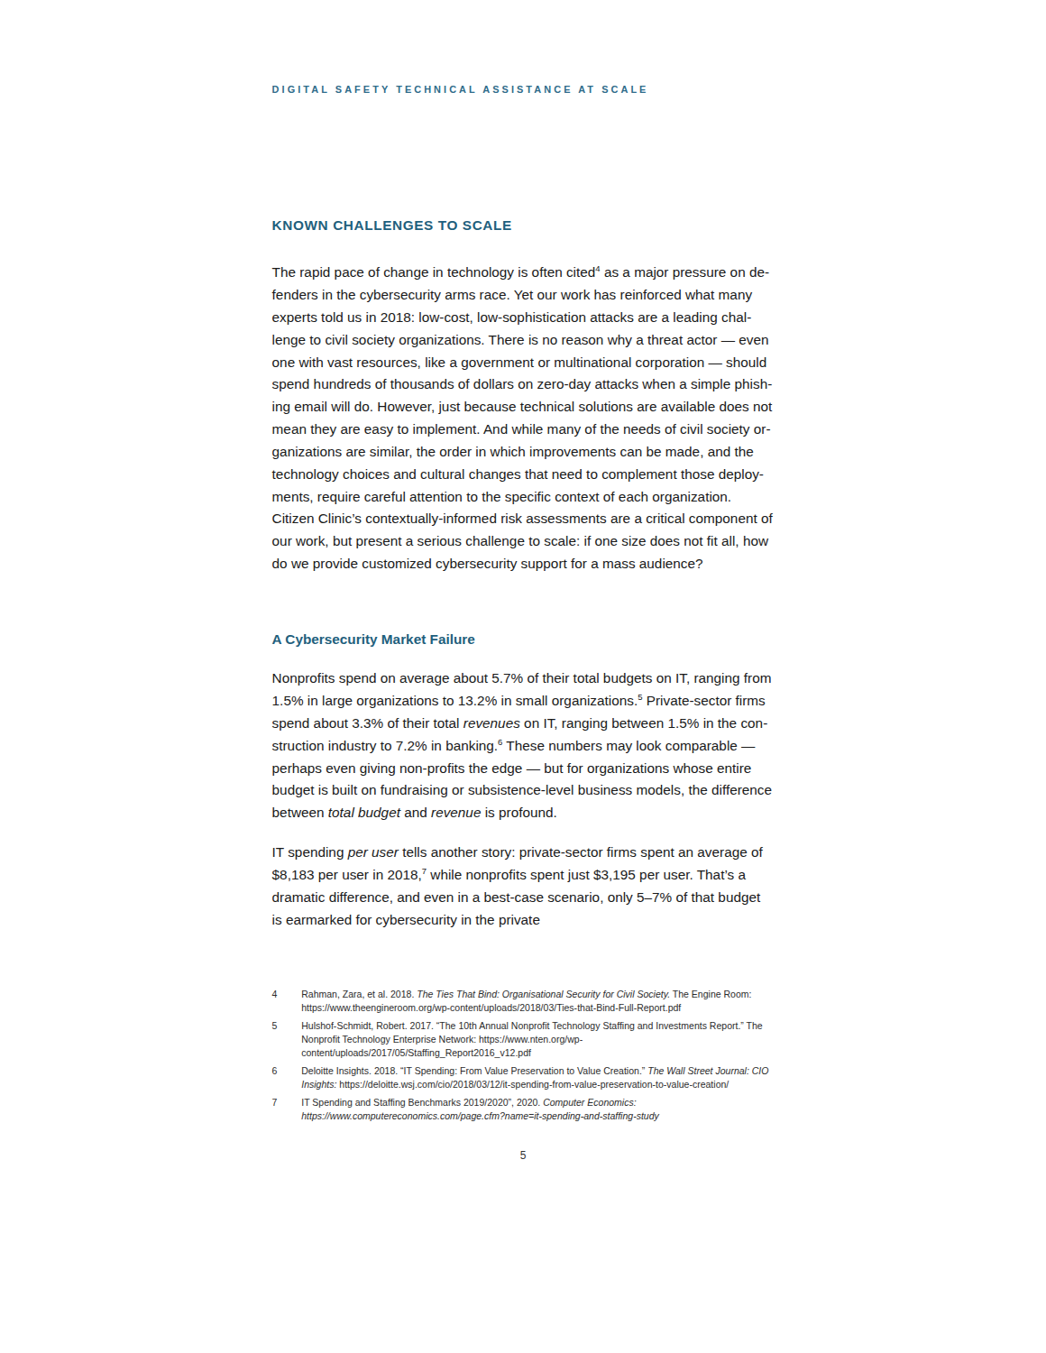Digital Safety Technical Assistance at Scale
Known Challenges to Scale
The rapid pace of change in technology is often cited4 as a major pressure on defenders in the cybersecurity arms race. Yet our work has reinforced what many experts told us in 2018: low-cost, low-sophistication attacks are a leading challenge to civil society organizations. There is no reason why a threat actor — even one with vast resources, like a government or multinational corporation — should spend hundreds of thousands of dollars on zero-day attacks when a simple phishing email will do. However, just because technical solutions are available does not mean they are easy to implement. And while many of the needs of civil society organizations are similar, the order in which improvements can be made, and the technology choices and cultural changes that need to complement those deployments, require careful attention to the specific context of each organization. Citizen Clinic’s contextually-informed risk assessments are a critical component of our work, but present a serious challenge to scale: if one size does not fit all, how do we provide customized cybersecurity support for a mass audience?
A Cybersecurity Market Failure
Nonprofits spend on average about 5.7% of their total budgets on IT, ranging from 1.5% in large organizations to 13.2% in small organizations.5 Private-sector firms spend about 3.3% of their total revenues on IT, ranging between 1.5% in the construction industry to 7.2% in banking.6 These numbers may look comparable — perhaps even giving non-profits the edge — but for organizations whose entire budget is built on fundraising or subsistence-level business models, the difference between total budget and revenue is profound.
IT spending per user tells another story: private-sector firms spent an average of $8,183 per user in 2018,7 while nonprofits spent just $3,195 per user. That’s a dramatic difference, and even in a best-case scenario, only 5–7% of that budget is earmarked for cybersecurity in the private
| 4 | Rahman, Zara, et al. 2018. The Ties That Bind: Organisational Security for Civil Society. The Engine Room: https://www.theengineroom.org/wp-content/uploads/2018/03/Ties-that-Bind-Full-Report.pdf |
| 5 | Hulshof-Schmidt, Robert. 2017. “The 10th Annual Nonprofit Technology Staffing and Investments Report.” The Nonprofit Technology Enterprise Network: https://www.nten.org/wp-content/uploads/2017/05/Staffing_Report2016_v12.pdf |
| 6 | Deloitte Insights. 2018. “IT Spending: From Value Preservation to Value Creation.” The Wall Street Journal: CIO Insights: https://deloitte.wsj.com/cio/2018/03/12/it-spending-from-value-preservation-to-value-creation/ |
| 7 | IT Spending and Staffing Benchmarks 2019/2020”, 2020. Computer Economics: https://www.computereconomics.com/page.cfm?name=it-spending-and-staffing-study |
5